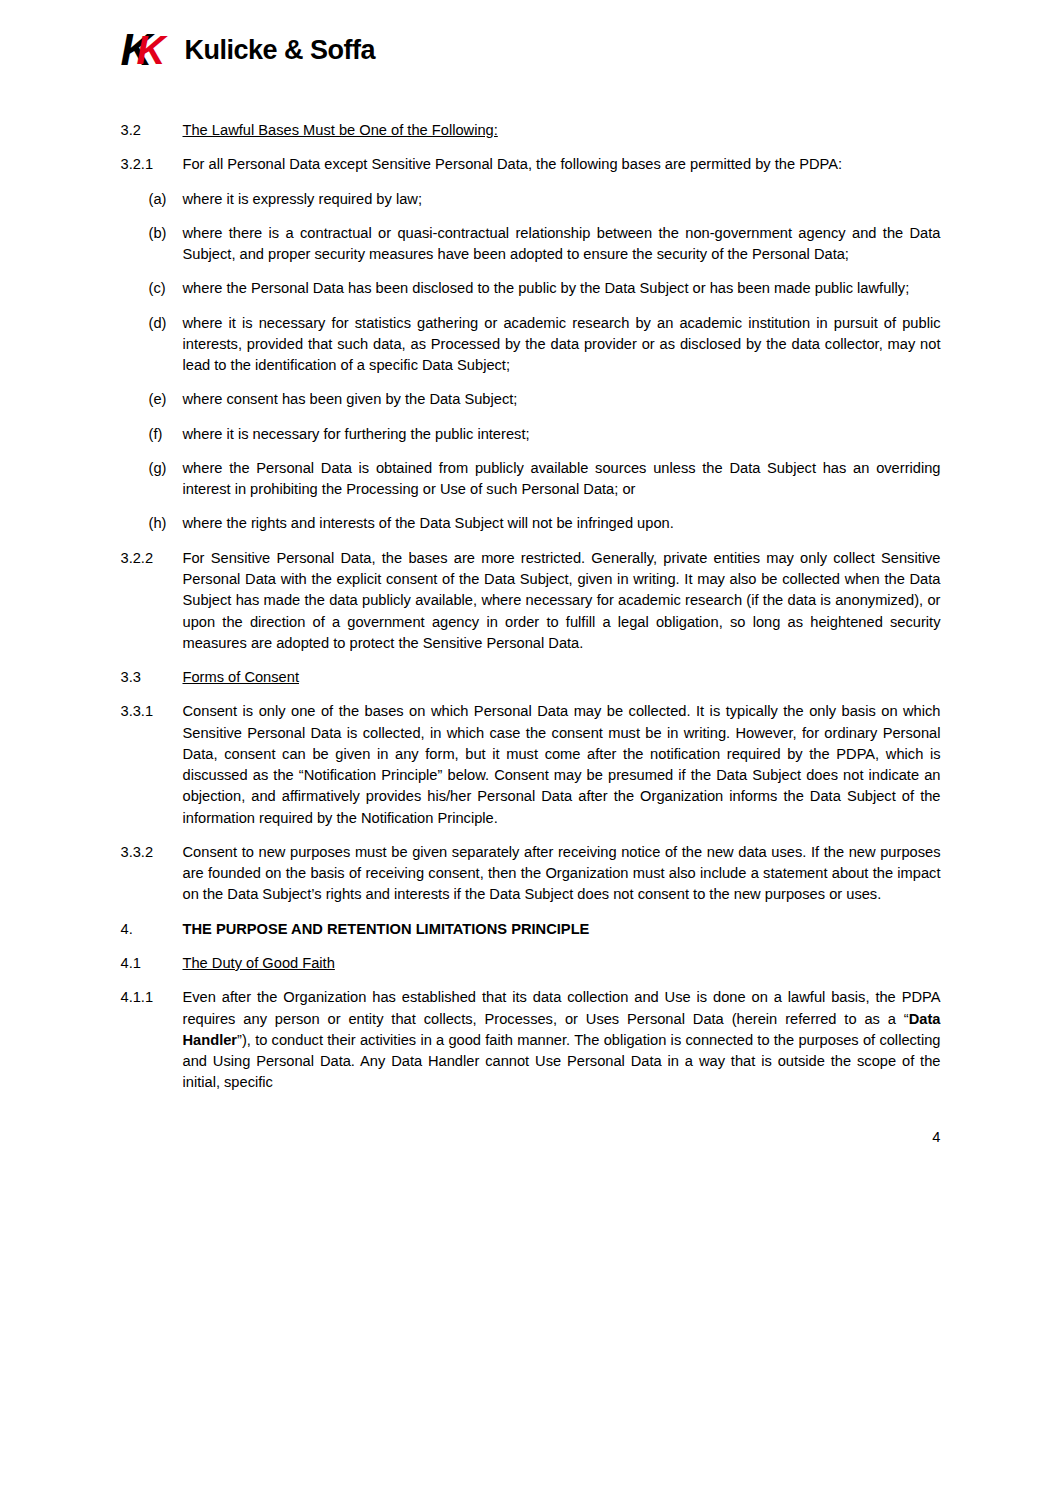K K
Kulicke & Soffa
3.2
The Lawful Bases Must be One of the Following:
3.2.1
For all Personal Data except Sensitive Personal Data, the following bases are permitted by the PDPA:
(a)
where it is expressly required by law;
(b)
where there is a contractual or quasi-contractual relationship between the non-government agency and the Data Subject, and proper security measures have been adopted to ensure the security of the Personal Data;
(c)
where the Personal Data has been disclosed to the public by the Data Subject or has been made public lawfully;
(d)
where it is necessary for statistics gathering or academic research by an academic institution in pursuit of public interests, provided that such data, as Processed by the data provider or as disclosed by the data collector, may not lead to the identification of a specific Data Subject;
(e)
where consent has been given by the Data Subject;
(f)
where it is necessary for furthering the public interest;
(g)
where the Personal Data is obtained from publicly available sources unless the Data Subject has an overriding interest in prohibiting the Processing or Use of such Personal Data; or
(h)
where the rights and interests of the Data Subject will not be infringed upon.
3.2.2
For Sensitive Personal Data, the bases are more restricted. Generally, private entities may only collect Sensitive Personal Data with the explicit consent of the Data Subject, given in writing. It may also be collected when the Data Subject has made the data publicly available, where necessary for academic research (if the data is anonymized), or upon the direction of a government agency in order to fulfill a legal obligation, so long as heightened security measures are adopted to protect the Sensitive Personal Data.
3.3
Forms of Consent
3.3.1
Consent is only one of the bases on which Personal Data may be collected. It is typically the only basis on which Sensitive Personal Data is collected, in which case the consent must be in writing. However, for ordinary Personal Data, consent can be given in any form, but it must come after the notification required by the PDPA, which is discussed as the “Notification Principle” below. Consent may be presumed if the Data Subject does not indicate an objection, and affirmatively provides his/her Personal Data after the Organization informs the Data Subject of the information required by the Notification Principle.
3.3.2
Consent to new purposes must be given separately after receiving notice of the new data uses. If the new purposes are founded on the basis of receiving consent, then the Organization must also include a statement about the impact on the Data Subject’s rights and interests if the Data Subject does not consent to the new purposes or uses.
4.
THE PURPOSE AND RETENTION LIMITATIONS PRINCIPLE
4.1
The Duty of Good Faith
4.1.1
Even after the Organization has established that its data collection and Use is done on a lawful basis, the PDPA requires any person or entity that collects, Processes, or Uses Personal Data (herein referred to as a “Data Handler”), to conduct their activities in a good faith manner. The obligation is connected to the purposes of collecting and Using Personal Data. Any Data Handler cannot Use Personal Data in a way that is outside the scope of the initial, specific
4